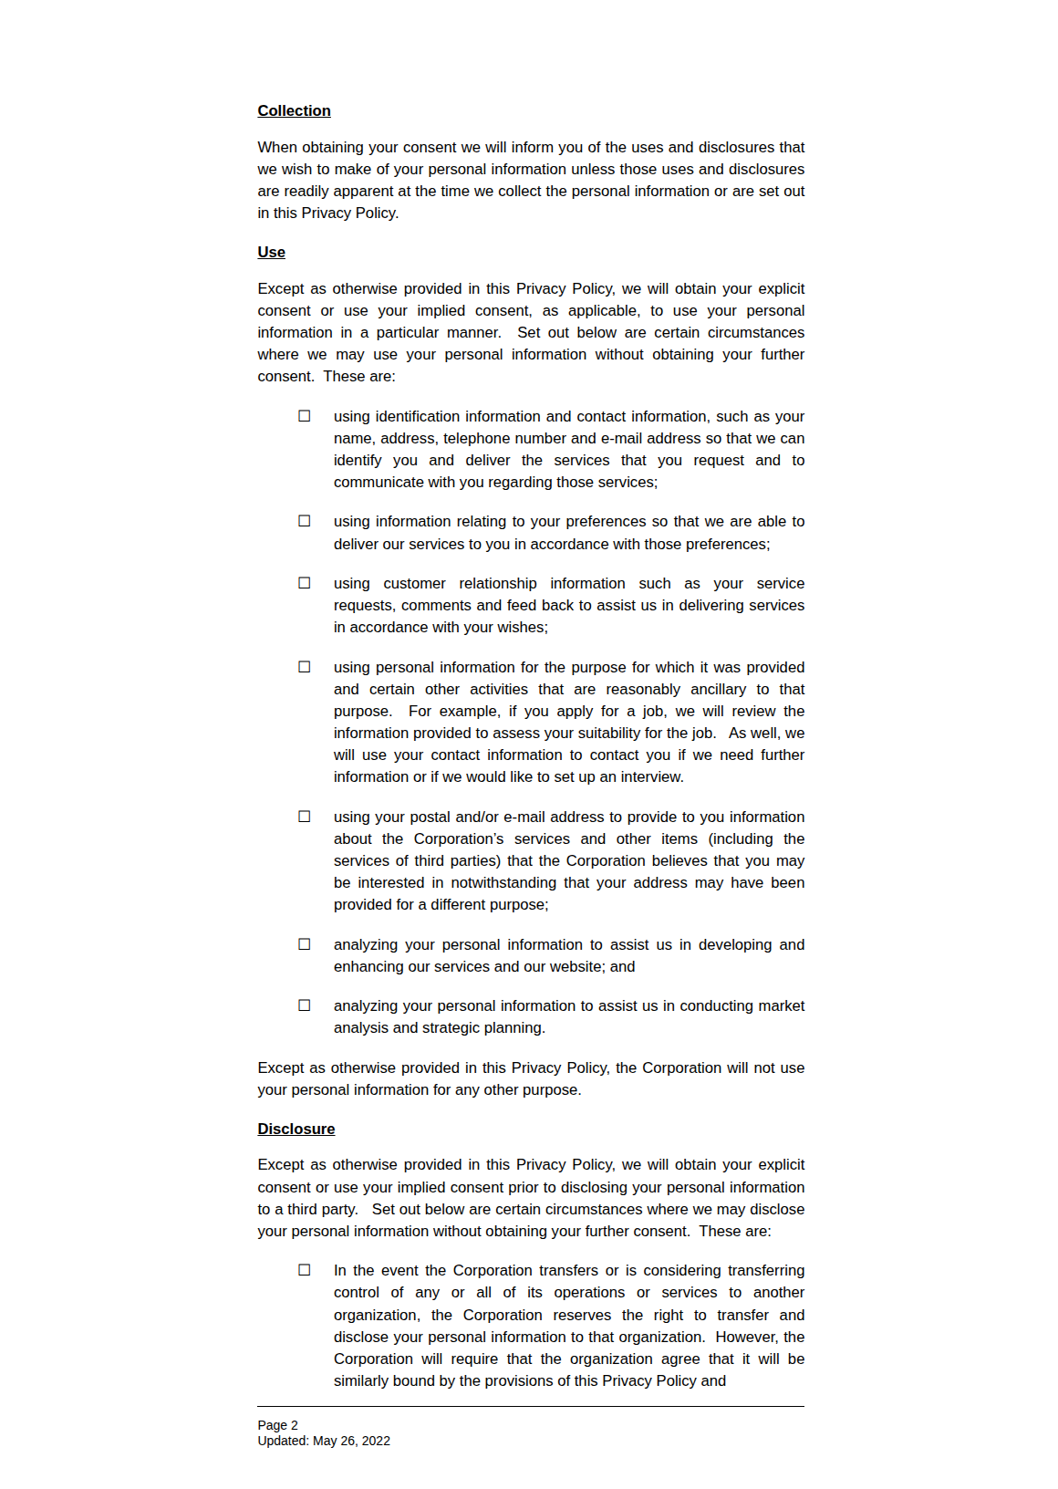Collection
When obtaining your consent we will inform you of the uses and disclosures that we wish to make of your personal information unless those uses and disclosures are readily apparent at the time we collect the personal information or are set out in this Privacy Policy.
Use
Except as otherwise provided in this Privacy Policy, we will obtain your explicit consent or use your implied consent, as applicable, to use your personal information in a particular manner. Set out below are certain circumstances where we may use your personal information without obtaining your further consent. These are:
using identification information and contact information, such as your name, address, telephone number and e-mail address so that we can identify you and deliver the services that you request and to communicate with you regarding those services;
using information relating to your preferences so that we are able to deliver our services to you in accordance with those preferences;
using customer relationship information such as your service requests, comments and feed back to assist us in delivering services in accordance with your wishes;
using personal information for the purpose for which it was provided and certain other activities that are reasonably ancillary to that purpose. For example, if you apply for a job, we will review the information provided to assess your suitability for the job. As well, we will use your contact information to contact you if we need further information or if we would like to set up an interview.
using your postal and/or e-mail address to provide to you information about the Corporation’s services and other items (including the services of third parties) that the Corporation believes that you may be interested in notwithstanding that your address may have been provided for a different purpose;
analyzing your personal information to assist us in developing and enhancing our services and our website; and
analyzing your personal information to assist us in conducting market analysis and strategic planning.
Except as otherwise provided in this Privacy Policy, the Corporation will not use your personal information for any other purpose.
Disclosure
Except as otherwise provided in this Privacy Policy, we will obtain your explicit consent or use your implied consent prior to disclosing your personal information to a third party. Set out below are certain circumstances where we may disclose your personal information without obtaining your further consent. These are:
In the event the Corporation transfers or is considering transferring control of any or all of its operations or services to another organization, the Corporation reserves the right to transfer and disclose your personal information to that organization. However, the Corporation will require that the organization agree that it will be similarly bound by the provisions of this Privacy Policy and
Page 2
Updated: May 26, 2022